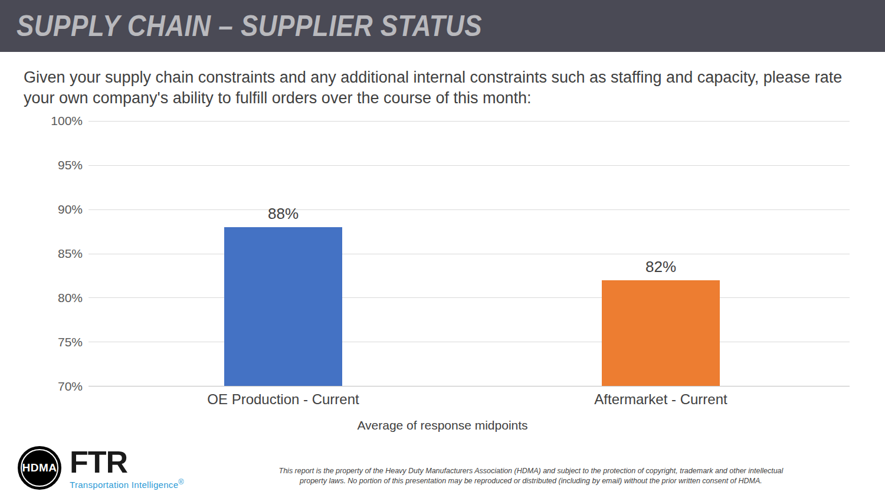Supply Chain – Supplier Status
Given your supply chain constraints and any additional internal constraints such as staffing and capacity, please rate your own company's ability to fulfill orders over the course of this month:
100% 95% 90% 85% 80% 75% 70%
88%
82%
OE Production - Current Aftermarket - Current
Average of response midpoints
HDMA
FTR
Transportation Intelligence®
This report is the property of the Heavy Duty Manufacturers Association (HDMA) and subject to the protection of copyright, trademark and other intellectual
property laws. No portion of this presentation may be reproduced or distributed (including by email) without the prior written consent of HDMA.